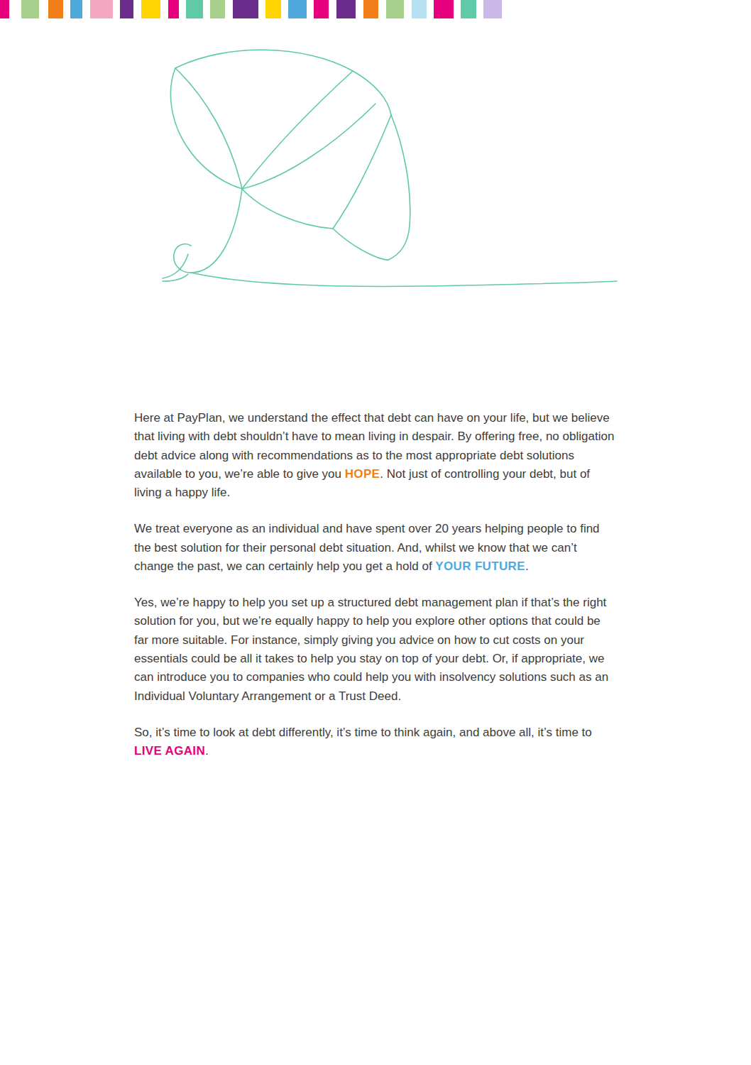Continuous line drawing of an umbrella
Here at PayPlan, we understand the effect that debt can have on your life, but we believe that living with debt shouldn’t have to mean living in despair. By offering free, no obligation debt advice along with recommendations as to the most appropriate debt solutions available to you, we’re able to give you HOPE. Not just of controlling your debt, but of living a happy life.
We treat everyone as an individual and have spent over 20 years helping people to find the best solution for their personal debt situation. And, whilst we know that we can’t change the past, we can certainly help you get a hold of YOUR FUTURE.
Yes, we’re happy to help you set up a structured debt management plan if that’s the right solution for you, but we’re equally happy to help you explore other options that could be far more suitable. For instance, simply giving you advice on how to cut costs on your essentials could be all it takes to help you stay on top of your debt. Or, if appropriate, we can introduce you to companies who could help you with insolvency solutions such as an Individual Voluntary Arrangement or a Trust Deed.
So, it’s time to look at debt differently, it’s time to think again, and above all, it’s time to LIVE AGAIN.